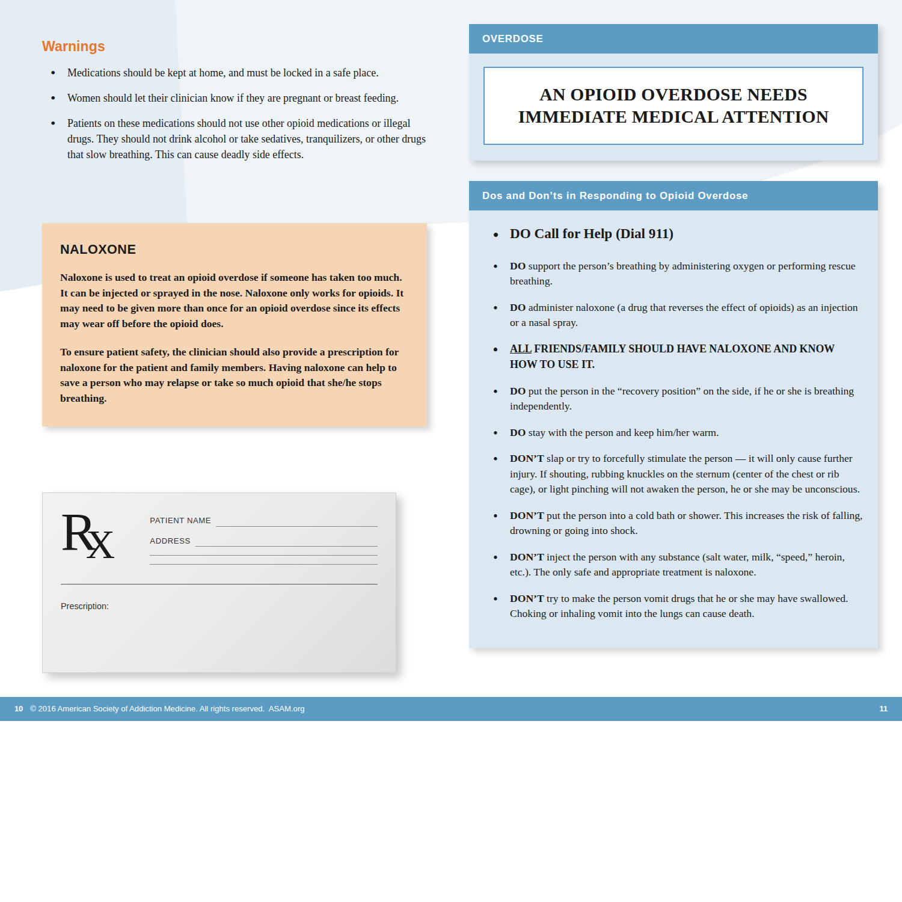Warnings
Medications should be kept at home, and must be locked in a safe place.
Women should let their clinician know if they are pregnant or breast feeding.
Patients on these medications should not use other opioid medications or illegal drugs. They should not drink alcohol or take sedatives, tranquilizers, or other drugs that slow breathing. This can cause deadly side effects.
NALOXONE
Naloxone is used to treat an opioid overdose if someone has taken too much. It can be injected or sprayed in the nose. Naloxone only works for opioids. It may need to be given more than once for an opioid overdose since its effects may wear off before the opioid does.
To ensure patient safety, the clinician should also provide a prescription for naloxone for the patient and family members. Having naloxone can help to save a person who may relapse or take so much opioid that she/he stops breathing.
RX
PATIENT NAME
ADDRESS
Prescription:
OVERDOSE
AN OPIOID OVERDOSE NEEDS IMMEDIATE MEDICAL ATTENTION
Dos and Don’ts in Responding to Opioid Overdose
DO Call for Help (Dial 911)
DO support the person’s breathing by administering oxygen or performing rescue breathing.
DO administer naloxone (a drug that reverses the effect of opioids) as an injection or a nasal spray.
ALL FRIENDS/FAMILY SHOULD HAVE NALOXONE AND KNOW HOW TO USE IT.
DO put the person in the “recovery position” on the side, if he or she is breathing independently.
DO stay with the person and keep him/her warm.
DON’T slap or try to forcefully stimulate the person — it will only cause further injury. If shouting, rubbing knuckles on the sternum (center of the chest or rib cage), or light pinching will not awaken the person, he or she may be unconscious.
DON’T put the person into a cold bath or shower. This increases the risk of falling, drowning or going into shock.
DON’T inject the person with any substance (salt water, milk, “speed,” heroin, etc.). The only safe and appropriate treatment is naloxone.
DON’T try to make the person vomit drugs that he or she may have swallowed. Choking or inhaling vomit into the lungs can cause death.
10 © 2016 American Society of Addiction Medicine. All rights reserved. ASAM.org
11